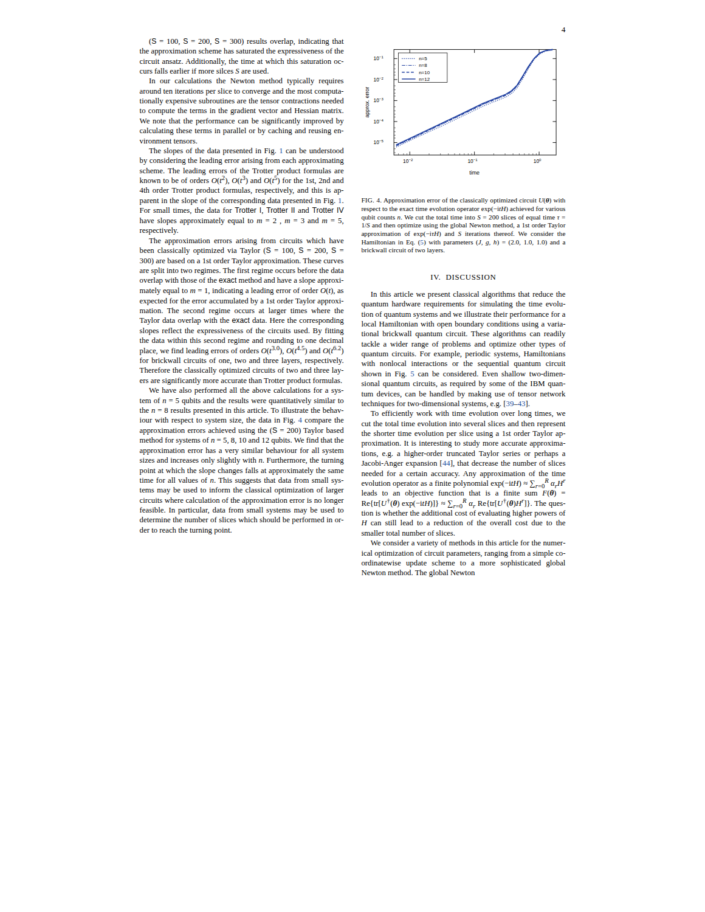4
(S = 100, S = 200, S = 300) results overlap, indicating that the approximation scheme has saturated the expressiveness of the circuit ansatz. Additionally, the time at which this saturation occurs falls earlier if more silces S are used.
In our calculations the Newton method typically requires around ten iterations per slice to converge and the most computationally expensive subroutines are the tensor contractions needed to compute the terms in the gradient vector and Hessian matrix. We note that the performance can be significantly improved by calculating these terms in parallel or by caching and reusing environment tensors.
The slopes of the data presented in Fig. 1 can be understood by considering the leading error arising from each approximating scheme. The leading errors of the Trotter product formulas are known to be of orders O(t2), O(t3) and O(t5) for the 1st, 2nd and 4th order Trotter product formulas, respectively, and this is apparent in the slope of the corresponding data presented in Fig. 1. For small times, the data for Trotter I, Trotter II and Trotter IV have slopes approximately equal to m = 2 , m = 3 and m = 5, respectively.
The approximation errors arising from circuits which have been classically optimized via Taylor (S = 100, S = 200, S = 300) are based on a 1st order Taylor approximation. These curves are split into two regimes. The first regime occurs before the data overlap with those of the exact method and have a slope approximately equal to m = 1, indicating a leading error of order O(t), as expected for the error accumulated by a 1st order Taylor approximation. The second regime occurs at larger times where the Taylor data overlap with the exact data. Here the corresponding slopes reflect the expressiveness of the circuits used. By fitting the data within this second regime and rounding to one decimal place, we find leading errors of orders O(t3.0), O(t4.5) and O(t6.2) for brickwall circuits of one, two and three layers, respectively. Therefore the classically optimized circuits of two and three layers are significantly more accurate than Trotter product formulas.
We have also performed all the above calculations for a system of n = 5 qubits and the results were quantitatively similar to the n = 8 results presented in this article. To illustrate the behaviour with respect to system size, the data in Fig. 4 compare the approximation errors achieved using the (S = 200) Taylor based method for systems of n = 5, 8, 10 and 12 qubits. We find that the approximation error has a very similar behaviour for all system sizes and increases only slightly with n. Furthermore, the turning point at which the slope changes falls at approximately the same time for all values of n. This suggests that data from small systems may be used to inform the classical optimization of larger circuits where calculation of the approximation error is no longer feasible. In particular, data from small systems may be used to determine the number of slices which should be performed in order to reach the turning point.
10−1 10−2 10−3 10−4 10−5 10−2 10−1 100 time approx. error n=5 n=8 n=10 n=12
FIG. 4. Approximation error of the classically optimized circuit U(θ) with respect to the exact time evolution operator exp(−itH) achieved for various qubit counts n. We cut the total time into S = 200 slices of equal time τ = 1/S and then optimize using the global Newton method, a 1st order Taylor approximation of exp(−iτH) and S iterations thereof. We consider the Hamiltonian in Eq. (5) with parameters (J, g, h) = (2.0, 1.0, 1.0) and a brickwall circuit of two layers.
IV. DISCUSSION
In this article we present classical algorithms that reduce the quantum hardware requirements for simulating the time evolution of quantum systems and we illustrate their performance for a local Hamiltonian with open boundary conditions using a variational brickwall quantum circuit. These algorithms can readily tackle a wider range of problems and optimize other types of quantum circuits. For example, periodic systems, Hamiltonians with nonlocal interactions or the sequential quantum circuit shown in Fig. 5 can be considered. Even shallow two-dimensional quantum circuits, as required by some of the IBM quantum devices, can be handled by making use of tensor network techniques for two-dimensional systems, e.g. [39–43].
To efficiently work with time evolution over long times, we cut the total time evolution into several slices and then represent the shorter time evolution per slice using a 1st order Taylor approximation. It is interesting to study more accurate approximations, e.g. a higher-order truncated Taylor series or perhaps a Jacobi-Anger expansion [44], that decrease the number of slices needed for a certain accuracy. Any approximation of the time evolution operator as a finite polynomial exp(−itH) ≈ ∑r=0R αrHr leads to an objective function that is a finite sum F(θ) = Re{tr[U†(θ) exp(−itH)]} ≈ ∑r=0R αr Re{tr[U†(θ)Hr]}. The question is whether the additional cost of evaluating higher powers of H can still lead to a reduction of the overall cost due to the smaller total number of slices.
We consider a variety of methods in this article for the numerical optimization of circuit parameters, ranging from a simple coordinatewise update scheme to a more sophisticated global Newton method. The global Newton